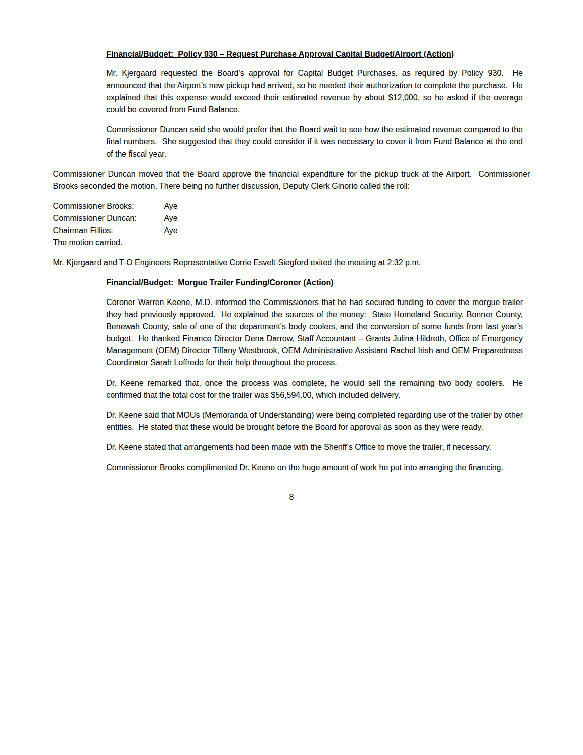Financial/Budget: Policy 930 – Request Purchase Approval Capital Budget/Airport (Action)
Mr. Kjergaard requested the Board’s approval for Capital Budget Purchases, as required by Policy 930. He announced that the Airport’s new pickup had arrived, so he needed their authorization to complete the purchase. He explained that this expense would exceed their estimated revenue by about $12,000, so he asked if the overage could be covered from Fund Balance.
Commissioner Duncan said she would prefer that the Board wait to see how the estimated revenue compared to the final numbers. She suggested that they could consider if it was necessary to cover it from Fund Balance at the end of the fiscal year.
Commissioner Duncan moved that the Board approve the financial expenditure for the pickup truck at the Airport. Commissioner Brooks seconded the motion. There being no further discussion, Deputy Clerk Ginorio called the roll:
| Commissioner Brooks: | Aye |
| Commissioner Duncan: | Aye |
| Chairman Fillios: | Aye |
The motion carried.
Mr. Kjergaard and T-O Engineers Representative Corrie Esvelt-Siegford exited the meeting at 2:32 p.m.
Financial/Budget: Morgue Trailer Funding/Coroner (Action)
Coroner Warren Keene, M.D. informed the Commissioners that he had secured funding to cover the morgue trailer they had previously approved. He explained the sources of the money: State Homeland Security, Bonner County, Benewah County, sale of one of the department’s body coolers, and the conversion of some funds from last year’s budget. He thanked Finance Director Dena Darrow, Staff Accountant – Grants Julina Hildreth, Office of Emergency Management (OEM) Director Tiffany Westbrook, OEM Administrative Assistant Rachel Irish and OEM Preparedness Coordinator Sarah Loffredo for their help throughout the process.
Dr. Keene remarked that, once the process was complete, he would sell the remaining two body coolers. He confirmed that the total cost for the trailer was $56,594.00, which included delivery.
Dr. Keene said that MOUs (Memoranda of Understanding) were being completed regarding use of the trailer by other entities. He stated that these would be brought before the Board for approval as soon as they were ready.
Dr. Keene stated that arrangements had been made with the Sheriff’s Office to move the trailer, if necessary.
Commissioner Brooks complimented Dr. Keene on the huge amount of work he put into arranging the financing.
8